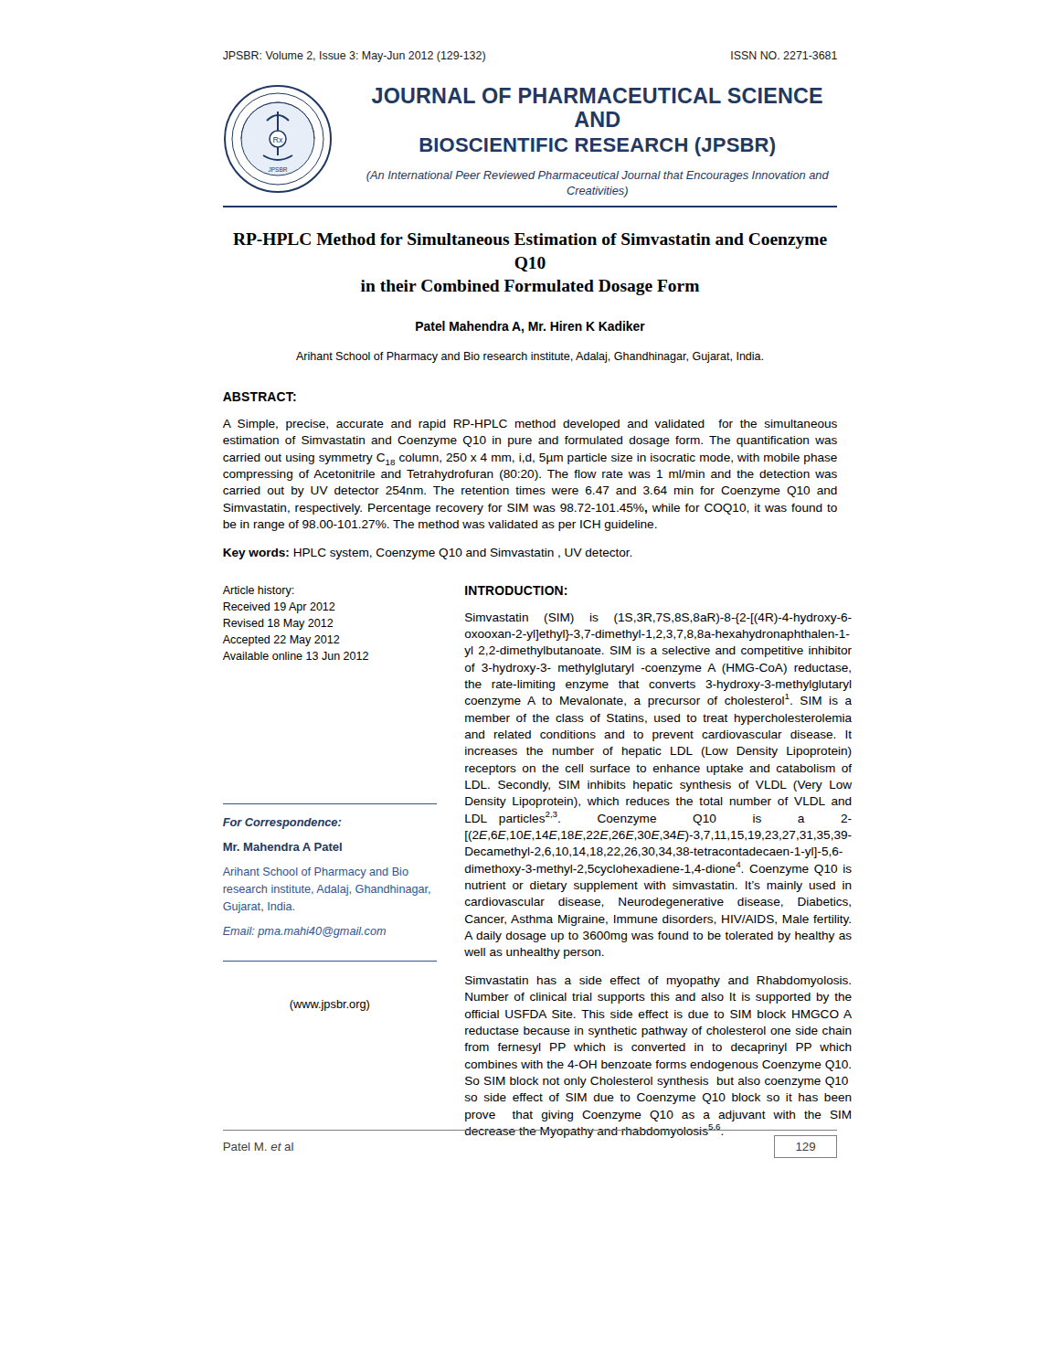JPSBR: Volume 2, Issue 3: May-Jun 2012 (129-132)
ISSN NO. 2271-3681
Rx JPSBR
JOURNAL OF PHARMACEUTICAL SCIENCE AND
BIOSCIENTIFIC RESEARCH (JPSBR)
(An International Peer Reviewed Pharmaceutical Journal that Encourages Innovation and Creativities)
RP-HPLC Method for Simultaneous Estimation of Simvastatin and Coenzyme Q10
in their Combined Formulated Dosage Form
Patel Mahendra A, Mr. Hiren K Kadiker
Arihant School of Pharmacy and Bio research institute, Adalaj, Ghandhinagar, Gujarat, India.
ABSTRACT:
A Simple, precise, accurate and rapid RP-HPLC method developed and validated for the simultaneous estimation of Simvastatin and Coenzyme Q10 in pure and formulated dosage form. The quantification was carried out using symmetry C18 column, 250 x 4 mm, i,d, 5µm particle size in isocratic mode, with mobile phase compressing of Acetonitrile and Tetrahydrofuran (80:20). The flow rate was 1 ml/min and the detection was carried out by UV detector 254nm. The retention times were 6.47 and 3.64 min for Coenzyme Q10 and Simvastatin, respectively. Percentage recovery for SIM was 98.72-101.45%, while for COQ10, it was found to be in range of 98.00-101.27%. The method was validated as per ICH guideline.
Key words: HPLC system, Coenzyme Q10 and Simvastatin , UV detector.
Article history:
Received 19 Apr 2012
Revised 18 May 2012
Accepted 22 May 2012
Available online 13 Jun 2012
For Correspondence:
Mr. Mahendra A Patel
Arihant School of Pharmacy and Bio research institute, Adalaj, Ghandhinagar, Gujarat, India.
Email: pma.mahi40@gmail.com
(www.jpsbr.org)
INTRODUCTION:
Simvastatin (SIM) is (1S,3R,7S,8S,8aR)-8-{2-[(4R)-4-hydroxy-6-oxooxan-2-yl]ethyl}-3,7-dimethyl-1,2,3,7,8,8a-hexahydronaphthalen-1-yl 2,2-dimethylbutanoate. SIM is a selective and competitive inhibitor of 3-hydroxy-3- methylglutaryl -coenzyme A (HMG-CoA) reductase, the rate-limiting enzyme that converts 3-hydroxy-3-methylglutaryl coenzyme A to Mevalonate, a precursor of cholesterol1. SIM is a member of the class of Statins, used to treat hypercholesterolemia and related conditions and to prevent cardiovascular disease. It increases the number of hepatic LDL (Low Density Lipoprotein) receptors on the cell surface to enhance uptake and catabolism of LDL. Secondly, SIM inhibits hepatic synthesis of VLDL (Very Low Density Lipoprotein), which reduces the total number of VLDL and LDL particles2,3. Coenzyme Q10 is a 2-[(2E,6E,10E,14E,18E,22E,26E,30E,34E)-3,7,11,15,19,23,27,31,35,39-Decamethyl-2,6,10,14,18,22,26,30,34,38-tetracontadecaen-1-yl]-5,6-dimethoxy-3-methyl-2,5cyclohexadiene-1,4-dione4. Coenzyme Q10 is nutrient or dietary supplement with simvastatin. It’s mainly used in cardiovascular disease, Neurodegenerative disease, Diabetics, Cancer, Asthma Migraine, Immune disorders, HIV/AIDS, Male fertility. A daily dosage up to 3600mg was found to be tolerated by healthy as well as unhealthy person.
Simvastatin has a side effect of myopathy and Rhabdomyolosis. Number of clinical trial supports this and also It is supported by the official USFDA Site. This side effect is due to SIM block HMGCO A reductase because in synthetic pathway of cholesterol one side chain from fernesyl PP which is converted in to decaprinyl PP which combines with the 4-OH benzoate forms endogenous Coenzyme Q10. So SIM block not only Cholesterol synthesis but also coenzyme Q10 so side effect of SIM due to Coenzyme Q10 block so it has been prove that giving Coenzyme Q10 as a adjuvant with the SIM decrease the Myopathy and rhabdomyolosis5,6.
Patel M. et al
129